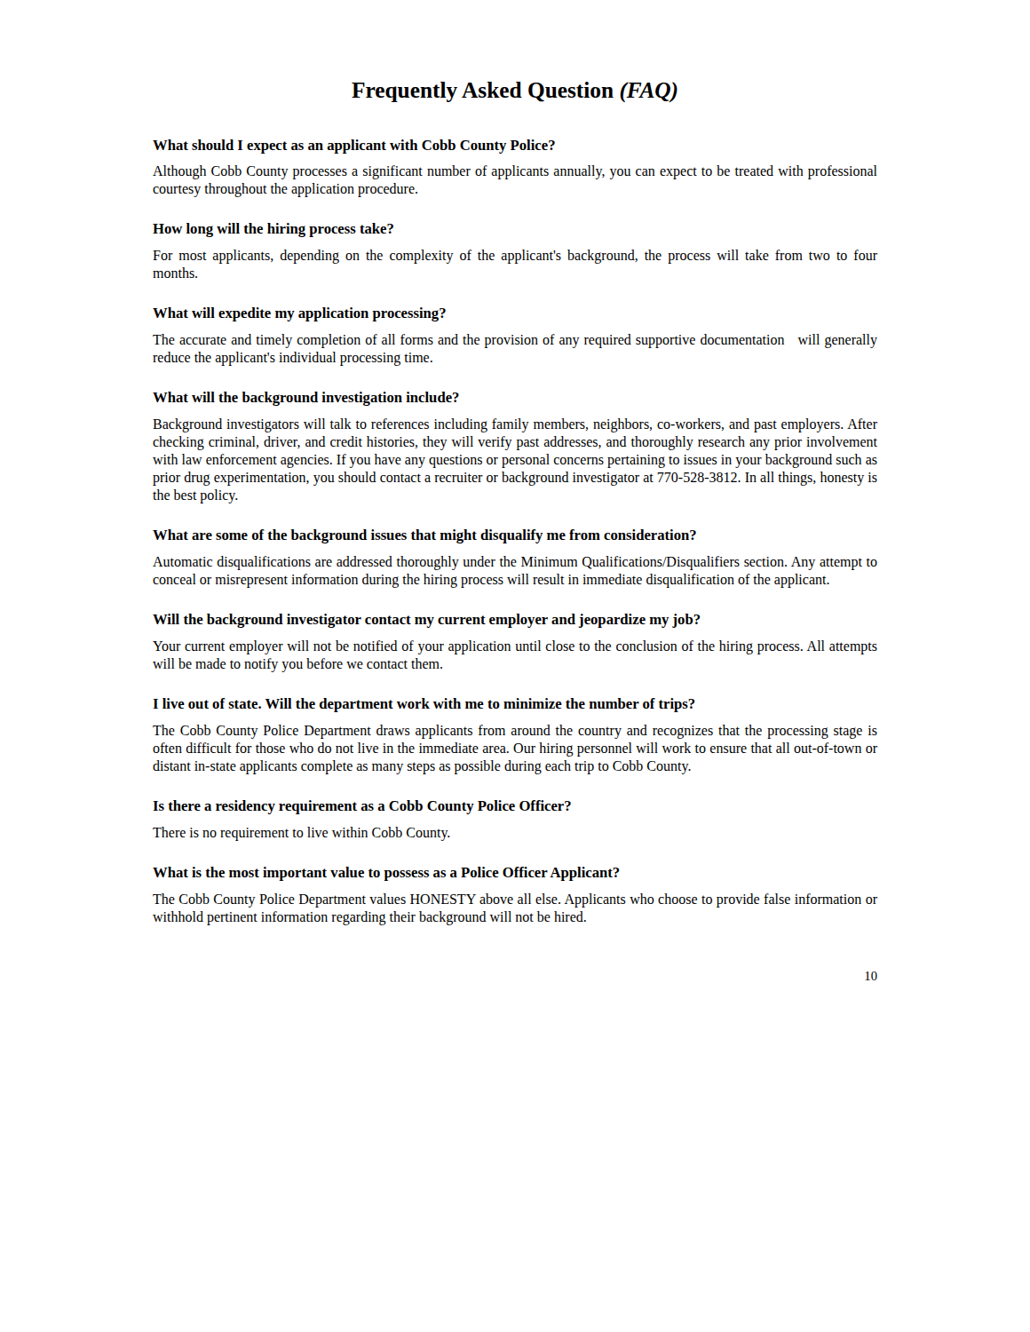Frequently Asked Question (FAQ)
What should I expect as an applicant with Cobb County Police?
Although Cobb County processes a significant number of applicants annually, you can expect to be treated with professional courtesy throughout the application procedure.
How long will the hiring process take?
For most applicants, depending on the complexity of the applicant's background, the process will take from two to four months.
What will expedite my application processing?
The accurate and timely completion of all forms and the provision of any required supportive documentation will generally reduce the applicant's individual processing time.
What will the background investigation include?
Background investigators will talk to references including family members, neighbors, co-workers, and past employers. After checking criminal, driver, and credit histories, they will verify past addresses, and thoroughly research any prior involvement with law enforcement agencies. If you have any questions or personal concerns pertaining to issues in your background such as prior drug experimentation, you should contact a recruiter or background investigator at 770-528-3812. In all things, honesty is the best policy.
What are some of the background issues that might disqualify me from consideration?
Automatic disqualifications are addressed thoroughly under the Minimum Qualifications/Disqualifiers section. Any attempt to conceal or misrepresent information during the hiring process will result in immediate disqualification of the applicant.
Will the background investigator contact my current employer and jeopardize my job?
Your current employer will not be notified of your application until close to the conclusion of the hiring process. All attempts will be made to notify you before we contact them.
I live out of state. Will the department work with me to minimize the number of trips?
The Cobb County Police Department draws applicants from around the country and recognizes that the processing stage is often difficult for those who do not live in the immediate area. Our hiring personnel will work to ensure that all out-of-town or distant in-state applicants complete as many steps as possible during each trip to Cobb County.
Is there a residency requirement as a Cobb County Police Officer?
There is no requirement to live within Cobb County.
What is the most important value to possess as a Police Officer Applicant?
The Cobb County Police Department values HONESTY above all else. Applicants who choose to provide false information or withhold pertinent information regarding their background will not be hired.
10